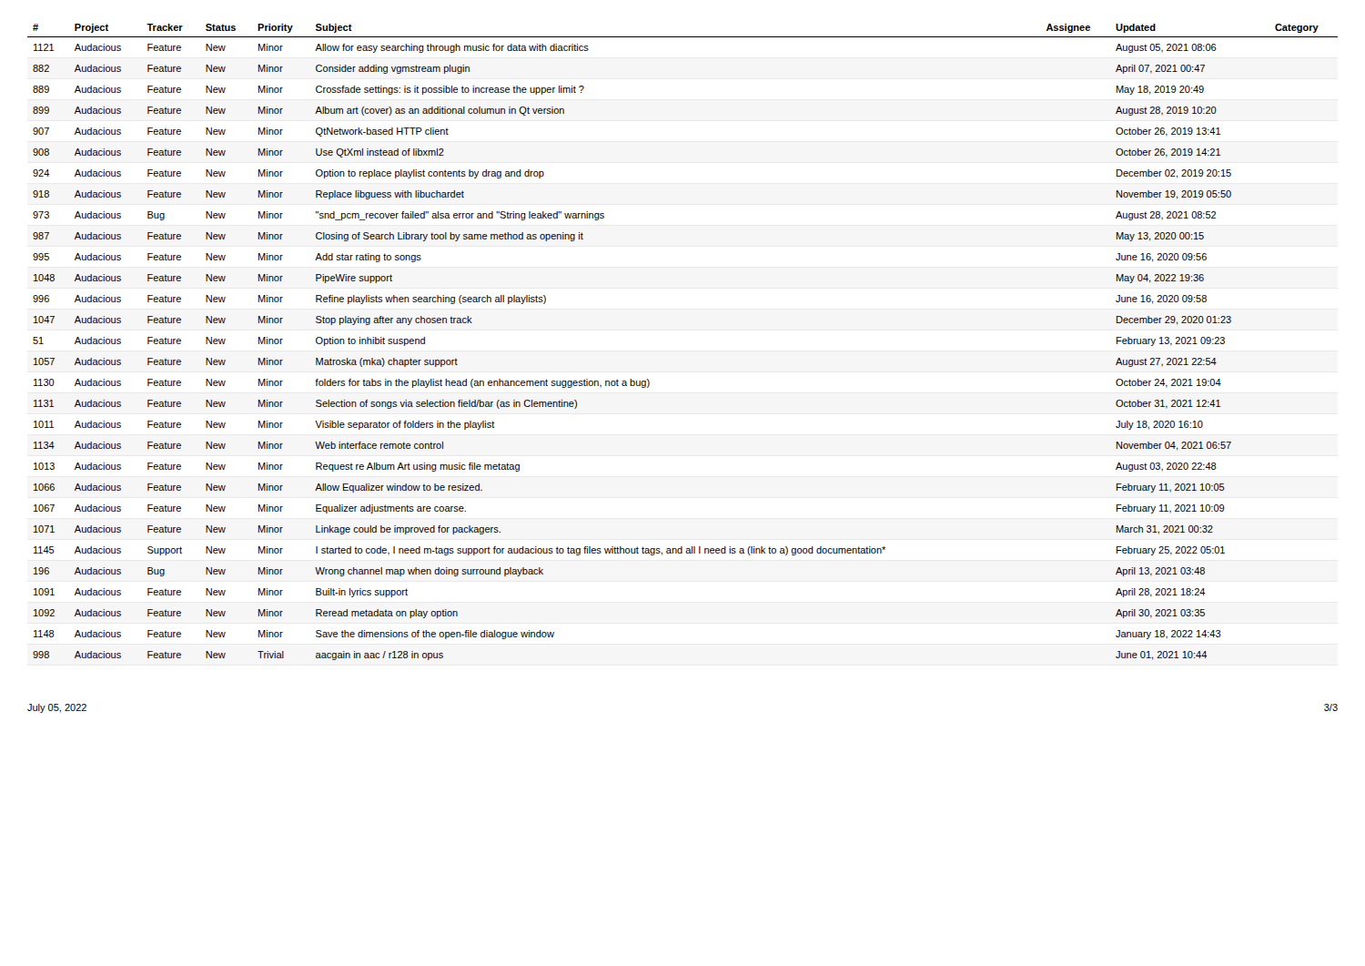| # | Project | Tracker | Status | Priority | Subject | Assignee | Updated | Category |
| --- | --- | --- | --- | --- | --- | --- | --- | --- |
| 1121 | Audacious | Feature | New | Minor | Allow for easy searching through music for data with diacritics | | August 05, 2021 08:06 | |
| 882 | Audacious | Feature | New | Minor | Consider adding vgmstream plugin | | April 07, 2021 00:47 | |
| 889 | Audacious | Feature | New | Minor | Crossfade settings: is it possible to increase the upper limit ? | | May 18, 2019 20:49 | |
| 899 | Audacious | Feature | New | Minor | Album art (cover) as an additional columun in Qt version | | August 28, 2019 10:20 | |
| 907 | Audacious | Feature | New | Minor | QtNetwork-based HTTP client | | October 26, 2019 13:41 | |
| 908 | Audacious | Feature | New | Minor | Use QtXml instead of libxml2 | | October 26, 2019 14:21 | |
| 924 | Audacious | Feature | New | Minor | Option to replace playlist contents by drag and drop | | December 02, 2019 20:15 | |
| 918 | Audacious | Feature | New | Minor | Replace libguess with libuchardet | | November 19, 2019 05:50 | |
| 973 | Audacious | Bug | New | Minor | "snd_pcm_recover failed" alsa error and "String leaked" warnings | | August 28, 2021 08:52 | |
| 987 | Audacious | Feature | New | Minor | Closing of Search Library tool by same method as opening it | | May 13, 2020 00:15 | |
| 995 | Audacious | Feature | New | Minor | Add star rating to songs | | June 16, 2020 09:56 | |
| 1048 | Audacious | Feature | New | Minor | PipeWire support | | May 04, 2022 19:36 | |
| 996 | Audacious | Feature | New | Minor | Refine playlists when searching (search all playlists) | | June 16, 2020 09:58 | |
| 1047 | Audacious | Feature | New | Minor | Stop playing after any chosen track | | December 29, 2020 01:23 | |
| 51 | Audacious | Feature | New | Minor | Option to inhibit suspend | | February 13, 2021 09:23 | |
| 1057 | Audacious | Feature | New | Minor | Matroska (mka) chapter support | | August 27, 2021 22:54 | |
| 1130 | Audacious | Feature | New | Minor | folders for tabs in the playlist head (an enhancement suggestion, not a bug) | | October 24, 2021 19:04 | |
| 1131 | Audacious | Feature | New | Minor | Selection of songs via selection field/bar (as in Clementine) | | October 31, 2021 12:41 | |
| 1011 | Audacious | Feature | New | Minor | Visible separator of folders in the playlist | | July 18, 2020 16:10 | |
| 1134 | Audacious | Feature | New | Minor | Web interface remote control | | November 04, 2021 06:57 | |
| 1013 | Audacious | Feature | New | Minor | Request re Album Art using music file metatag | | August 03, 2020 22:48 | |
| 1066 | Audacious | Feature | New | Minor | Allow Equalizer window to be resized. | | February 11, 2021 10:05 | |
| 1067 | Audacious | Feature | New | Minor | Equalizer adjustments are coarse. | | February 11, 2021 10:09 | |
| 1071 | Audacious | Feature | New | Minor | Linkage could be improved for packagers. | | March 31, 2021 00:32 | |
| 1145 | Audacious | Support | New | Minor | I started to code, I need m-tags support for audacious to tag files witthout tags, and all I need is a (link to a) good documentation* | | February 25, 2022 05:01 | |
| 196 | Audacious | Bug | New | Minor | Wrong channel map when doing surround playback | | April 13, 2021 03:48 | |
| 1091 | Audacious | Feature | New | Minor | Built-in lyrics support | | April 28, 2021 18:24 | |
| 1092 | Audacious | Feature | New | Minor | Reread metadata on play option | | April 30, 2021 03:35 | |
| 1148 | Audacious | Feature | New | Minor | Save the dimensions of the open-file dialogue window | | January 18, 2022 14:43 | |
| 998 | Audacious | Feature | New | Trivial | aacgain in aac / r128 in opus | | June 01, 2021 10:44 | |
July 05, 2022 3/3